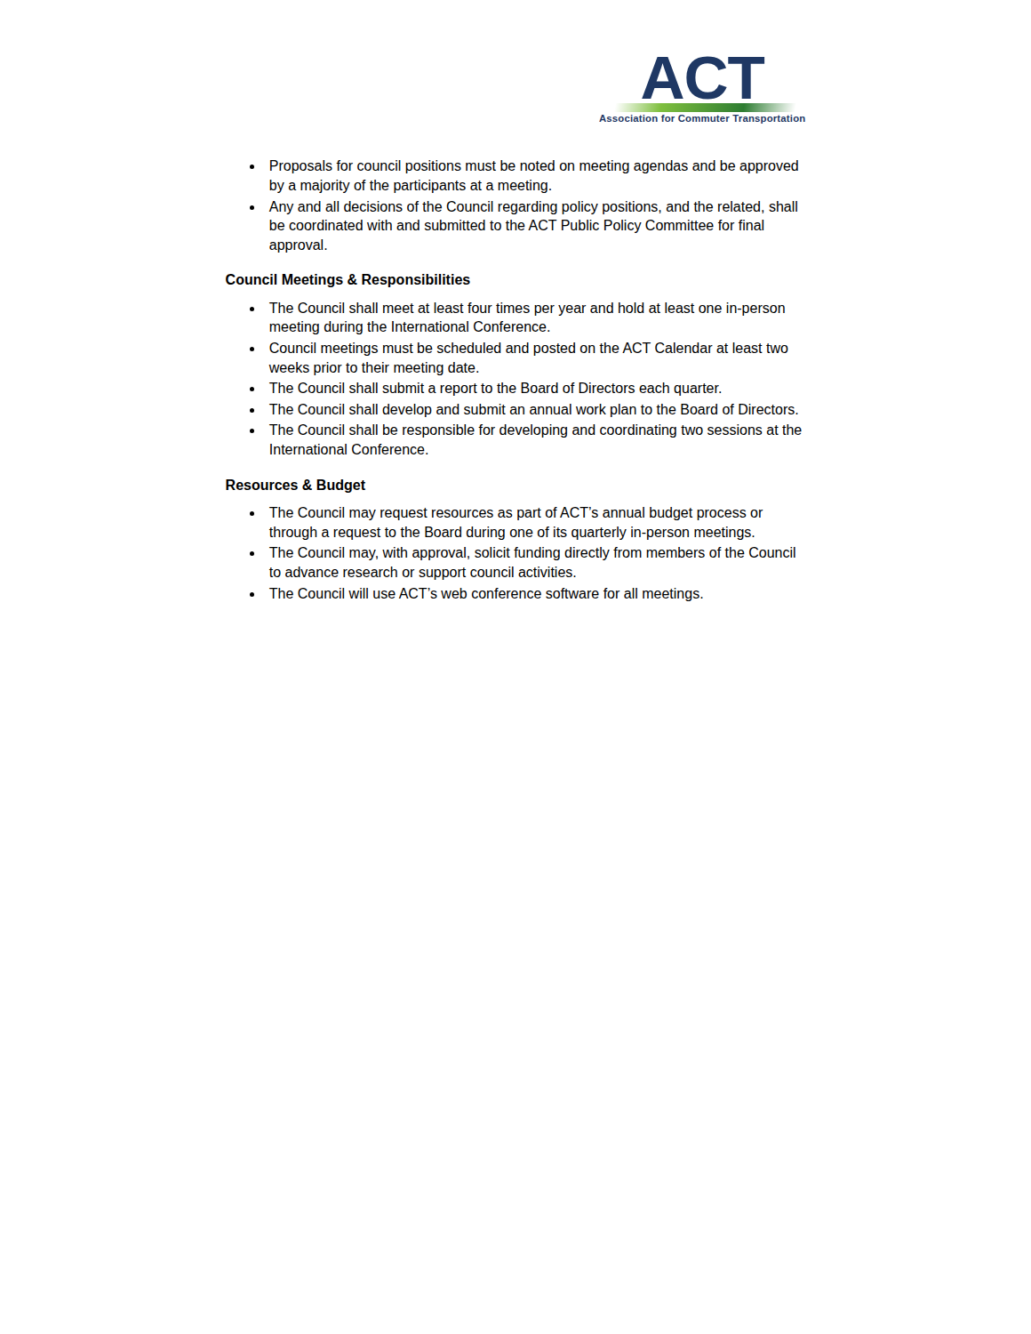ACT Association for Commuter Transportation
Proposals for council positions must be noted on meeting agendas and be approved by a majority of the participants at a meeting.
Any and all decisions of the Council regarding policy positions, and the related, shall be coordinated with and submitted to the ACT Public Policy Committee for final approval.
Council Meetings & Responsibilities
The Council shall meet at least four times per year and hold at least one in-person meeting during the International Conference.
Council meetings must be scheduled and posted on the ACT Calendar at least two weeks prior to their meeting date.
The Council shall submit a report to the Board of Directors each quarter.
The Council shall develop and submit an annual work plan to the Board of Directors.
The Council shall be responsible for developing and coordinating two sessions at the International Conference.
Resources & Budget
The Council may request resources as part of ACT’s annual budget process or through a request to the Board during one of its quarterly in-person meetings.
The Council may, with approval, solicit funding directly from members of the Council to advance research or support council activities.
The Council will use ACT’s web conference software for all meetings.